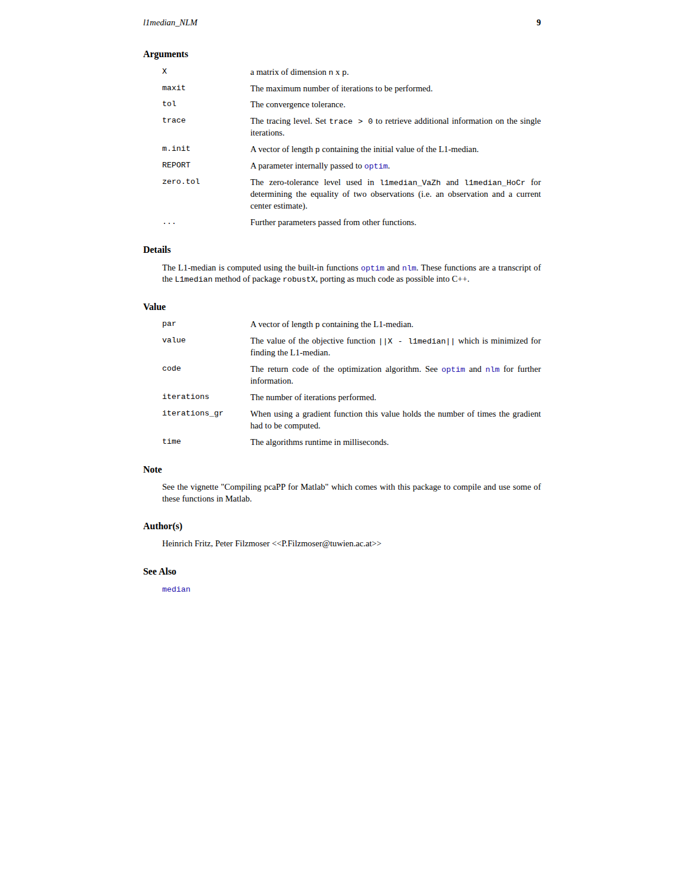l1median_NLM 9
Arguments
X
a matrix of dimension n x p.
maxit
The maximum number of iterations to be performed.
tol
The convergence tolerance.
trace
The tracing level. Set trace > 0 to retrieve additional information on the single iterations.
m.init
A vector of length p containing the initial value of the L1-median.
REPORT
A parameter internally passed to optim.
zero.tol
The zero-tolerance level used in l1median_VaZh and l1median_HoCr for determining the equality of two observations (i.e. an observation and a current center estimate).
...
Further parameters passed from other functions.
Details
The L1-median is computed using the built-in functions optim and nlm. These functions are a transcript of the L1median method of package robustX, porting as much code as possible into C++.
Value
par
A vector of length p containing the L1-median.
value
The value of the objective function ||X - l1median|| which is minimized for finding the L1-median.
code
The return code of the optimization algorithm. See optim and nlm for further information.
iterations
The number of iterations performed.
iterations_gr
When using a gradient function this value holds the number of times the gradient had to be computed.
time
The algorithms runtime in milliseconds.
Note
See the vignette "Compiling pcaPP for Matlab" which comes with this package to compile and use some of these functions in Matlab.
Author(s)
Heinrich Fritz, Peter Filzmoser <<P.Filzmoser@tuwien.ac.at>>
See Also
median